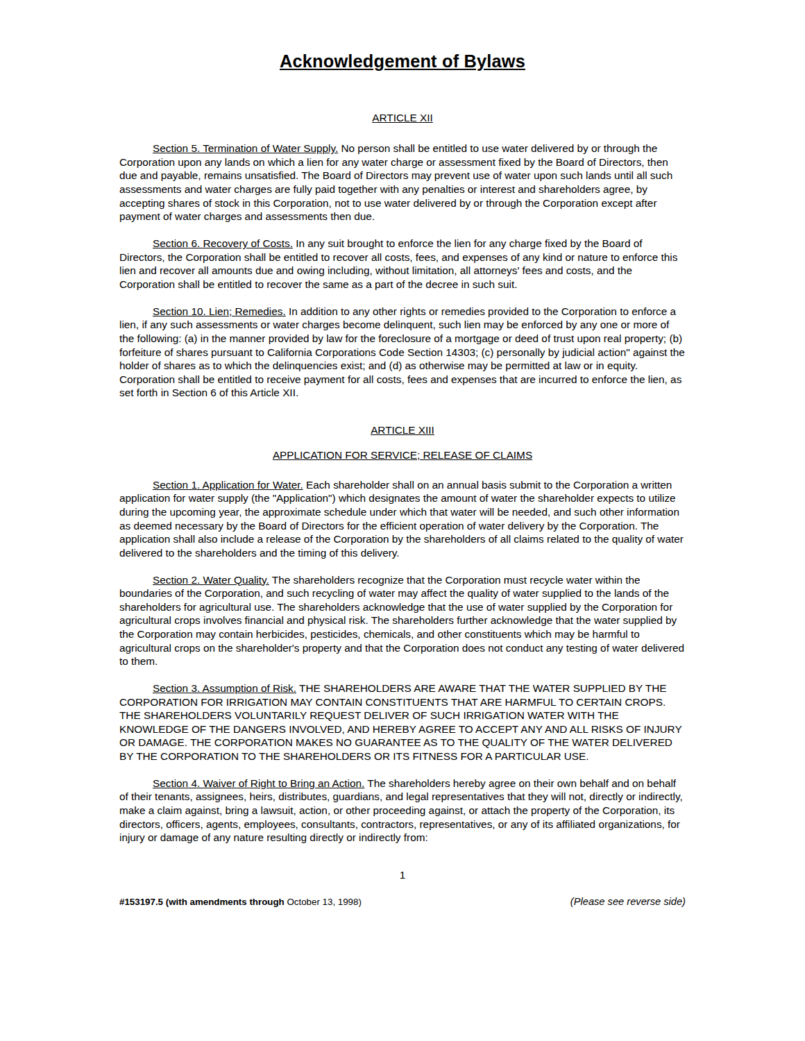Acknowledgement of Bylaws
ARTICLE XII
Section 5. Termination of Water Supply. No person shall be entitled to use water delivered by or through the Corporation upon any lands on which a lien for any water charge or assessment fixed by the Board of Directors, then due and payable, remains unsatisfied. The Board of Directors may prevent use of water upon such lands until all such assessments and water charges are fully paid together with any penalties or interest and shareholders agree, by accepting shares of stock in this Corporation, not to use water delivered by or through the Corporation except after payment of water charges and assessments then due.
Section 6. Recovery of Costs. In any suit brought to enforce the lien for any charge fixed by the Board of Directors, the Corporation shall be entitled to recover all costs, fees, and expenses of any kind or nature to enforce this lien and recover all amounts due and owing including, without limitation, all attorneys' fees and costs, and the Corporation shall be entitled to recover the same as a part of the decree in such suit.
Section 10. Lien; Remedies. In addition to any other rights or remedies provided to the Corporation to enforce a lien, if any such assessments or water charges become delinquent, such lien may be enforced by any one or more of the following: (a) in the manner provided by law for the foreclosure of a mortgage or deed of trust upon real property; (b) forfeiture of shares pursuant to California Corporations Code Section 14303; (c) personally by judicial action" against the holder of shares as to which the delinquencies exist; and (d) as otherwise may be permitted at law or in equity. Corporation shall be entitled to receive payment for all costs, fees and expenses that are incurred to enforce the lien, as set forth in Section 6 of this Article XII.
ARTICLE XIII
APPLICATION FOR SERVICE; RELEASE OF CLAIMS
Section 1. Application for Water. Each shareholder shall on an annual basis submit to the Corporation a written application for water supply (the "Application") which designates the amount of water the shareholder expects to utilize during the upcoming year, the approximate schedule under which that water will be needed, and such other information as deemed necessary by the Board of Directors for the efficient operation of water delivery by the Corporation. The application shall also include a release of the Corporation by the shareholders of all claims related to the quality of water delivered to the shareholders and the timing of this delivery.
Section 2. Water Quality. The shareholders recognize that the Corporation must recycle water within the boundaries of the Corporation, and such recycling of water may affect the quality of water supplied to the lands of the shareholders for agricultural use. The shareholders acknowledge that the use of water supplied by the Corporation for agricultural crops involves financial and physical risk. The shareholders further acknowledge that the water supplied by the Corporation may contain herbicides, pesticides, chemicals, and other constituents which may be harmful to agricultural crops on the shareholder's property and that the Corporation does not conduct any testing of water delivered to them.
Section 3. Assumption of Risk. THE SHAREHOLDERS ARE AWARE THAT THE WATER SUPPLIED BY THE CORPORATION FOR IRRIGATION MAY CONTAIN CONSTITUENTS THAT ARE HARMFUL TO CERTAIN CROPS. THE SHAREHOLDERS VOLUNTARILY REQUEST DELIVER OF SUCH IRRIGATION WATER WITH THE KNOWLEDGE OF THE DANGERS INVOLVED, AND HEREBY AGREE TO ACCEPT ANY AND ALL RISKS OF INJURY OR DAMAGE. THE CORPORATION MAKES NO GUARANTEE AS TO THE QUALITY OF THE WATER DELIVERED BY THE CORPORATION TO THE SHAREHOLDERS OR ITS FITNESS FOR A PARTICULAR USE.
Section 4. Waiver of Right to Bring an Action. The shareholders hereby agree on their own behalf and on behalf of their tenants, assignees, heirs, distributes, guardians, and legal representatives that they will not, directly or indirectly, make a claim against, bring a lawsuit, action, or other proceeding against, or attach the property of the Corporation, its directors, officers, agents, employees, consultants, contractors, representatives, or any of its affiliated organizations, for injury or damage of any nature resulting directly or indirectly from:
1
#153197.5 (with amendments through October 13, 1998)
(Please see reverse side)